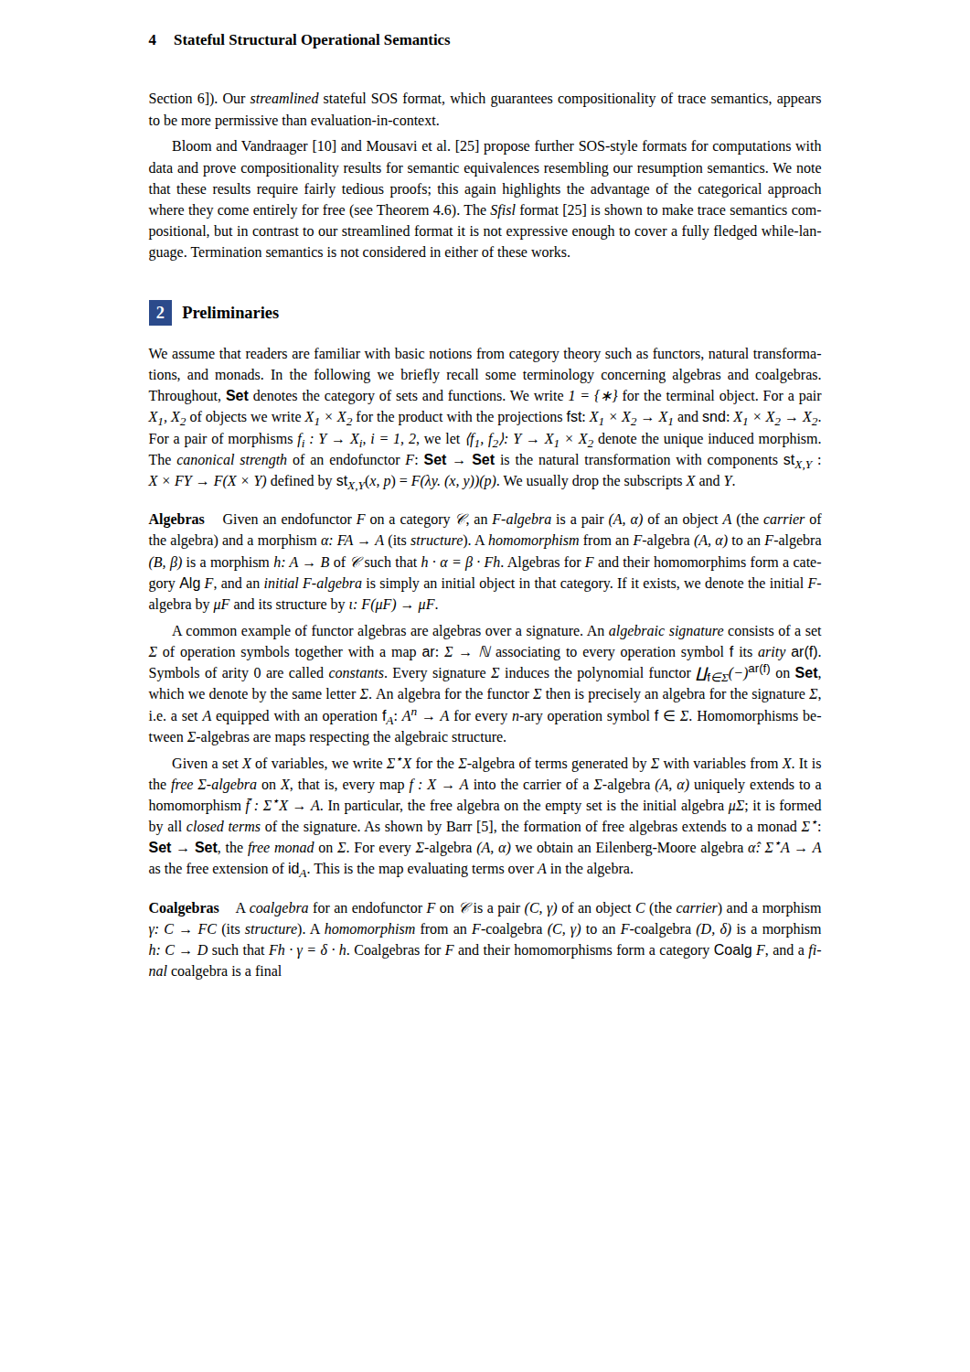4 Stateful Structural Operational Semantics
Section 6]). Our streamlined stateful SOS format, which guarantees compositionality of trace semantics, appears to be more permissive than evaluation-in-context.
Bloom and Vandraager [10] and Mousavi et al. [25] propose further SOS-style formats for computations with data and prove compositionality results for semantic equivalences resembling our resumption semantics. We note that these results require fairly tedious proofs; this again highlights the advantage of the categorical approach where they come entirely for free (see Theorem 4.6). The Sfisl format [25] is shown to make trace semantics compositional, but in contrast to our streamlined format it is not expressive enough to cover a fully fledged while-language. Termination semantics is not considered in either of these works.
2 Preliminaries
We assume that readers are familiar with basic notions from category theory such as functors, natural transformations, and monads. In the following we briefly recall some terminology concerning algebras and coalgebras. Throughout, Set denotes the category of sets and functions. We write 1 = {∗} for the terminal object. For a pair X1, X2 of objects we write X1 × X2 for the product with the projections fst: X1 × X2 → X1 and snd: X1 × X2 → X2. For a pair of morphisms fi : Y → Xi, i = 1, 2, we let ⟨f1, f2⟩: Y → X1 × X2 denote the unique induced morphism. The canonical strength of an endofunctor F: Set → Set is the natural transformation with components stX,Y : X × FY → F(X × Y) defined by stX,Y(x, p) = F(λy. (x, y))(p). We usually drop the subscripts X and Y.
Algebras Given an endofunctor F on a category 𝒞, an F-algebra is a pair (A, α) of an object A (the carrier of the algebra) and a morphism α: FA → A (its structure). A homomorphism from an F-algebra (A, α) to an F-algebra (B, β) is a morphism h: A → B of 𝒞 such that h · α = β · Fh. Algebras for F and their homomorphims form a category Alg F, and an initial F-algebra is simply an initial object in that category. If it exists, we denote the initial F-algebra by μF and its structure by ι: F(μF) → μF.
A common example of functor algebras are algebras over a signature. An algebraic signature consists of a set Σ of operation symbols together with a map ar: Σ → ℕ associating to every operation symbol f its arity ar(f). Symbols of arity 0 are called constants. Every signature Σ induces the polynomial functor ∐f∈Σ(−)ar(f) on Set, which we denote by the same letter Σ. An algebra for the functor Σ then is precisely an algebra for the signature Σ, i.e. a set A equipped with an operation fA: An → A for every n-ary operation symbol f ∈ Σ. Homomorphisms between Σ-algebras are maps respecting the algebraic structure.
Given a set X of variables, we write Σ⋆X for the Σ-algebra of terms generated by Σ with variables from X. It is the free Σ-algebra on X, that is, every map f : X → A into the carrier of a Σ-algebra (A, α) uniquely extends to a homomorphism f̄ : Σ⋆X → A. In particular, the free algebra on the empty set is the initial algebra μΣ; it is formed by all closed terms of the signature. As shown by Barr [5], the formation of free algebras extends to a monad Σ⋆: Set → Set, the free monad on Σ. For every Σ-algebra (A, α) we obtain an Eilenberg-Moore algebra α̂: Σ⋆A → A as the free extension of idA. This is the map evaluating terms over A in the algebra.
Coalgebras A coalgebra for an endofunctor F on 𝒞 is a pair (C, γ) of an object C (the carrier) and a morphism γ: C → FC (its structure). A homomorphism from an F-coalgebra (C, γ) to an F-coalgebra (D, δ) is a morphism h: C → D such that Fh · γ = δ · h. Coalgebras for F and their homomorphisms form a category Coalg F, and a final coalgebra is a final